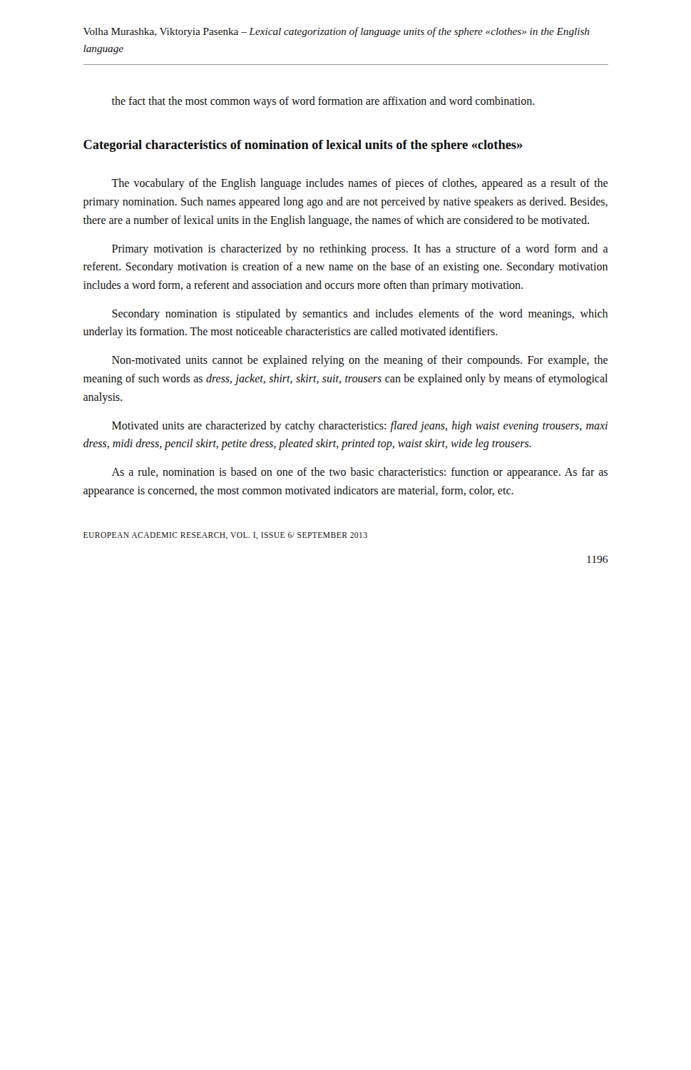Volha Murashka, Viktoryia Pasenka – Lexical categorization of language units of the sphere «clothes» in the English language
the fact that the most common ways of word formation are affixation and word combination.
Categorial characteristics of nomination of lexical units of the sphere «clothes»
The vocabulary of the English language includes names of pieces of clothes, appeared as a result of the primary nomination. Such names appeared long ago and are not perceived by native speakers as derived. Besides, there are a number of lexical units in the English language, the names of which are considered to be motivated.
Primary motivation is characterized by no rethinking process. It has a structure of a word form and a referent. Secondary motivation is creation of a new name on the base of an existing one. Secondary motivation includes a word form, a referent and association and occurs more often than primary motivation.
Secondary nomination is stipulated by semantics and includes elements of the word meanings, which underlay its formation. The most noticeable characteristics are called motivated identifiers.
Non-motivated units cannot be explained relying on the meaning of their compounds. For example, the meaning of such words as dress, jacket, shirt, skirt, suit, trousers can be explained only by means of etymological analysis.
Motivated units are characterized by catchy characteristics: flared jeans, high waist evening trousers, maxi dress, midi dress, pencil skirt, petite dress, pleated skirt, printed top, waist skirt, wide leg trousers.
As a rule, nomination is based on one of the two basic characteristics: function or appearance. As far as appearance is concerned, the most common motivated indicators are material, form, color, etc.
EUROPEAN ACADEMIC RESEARCH, VOL. I, ISSUE 6/ SEPTEMBER 2013
1196